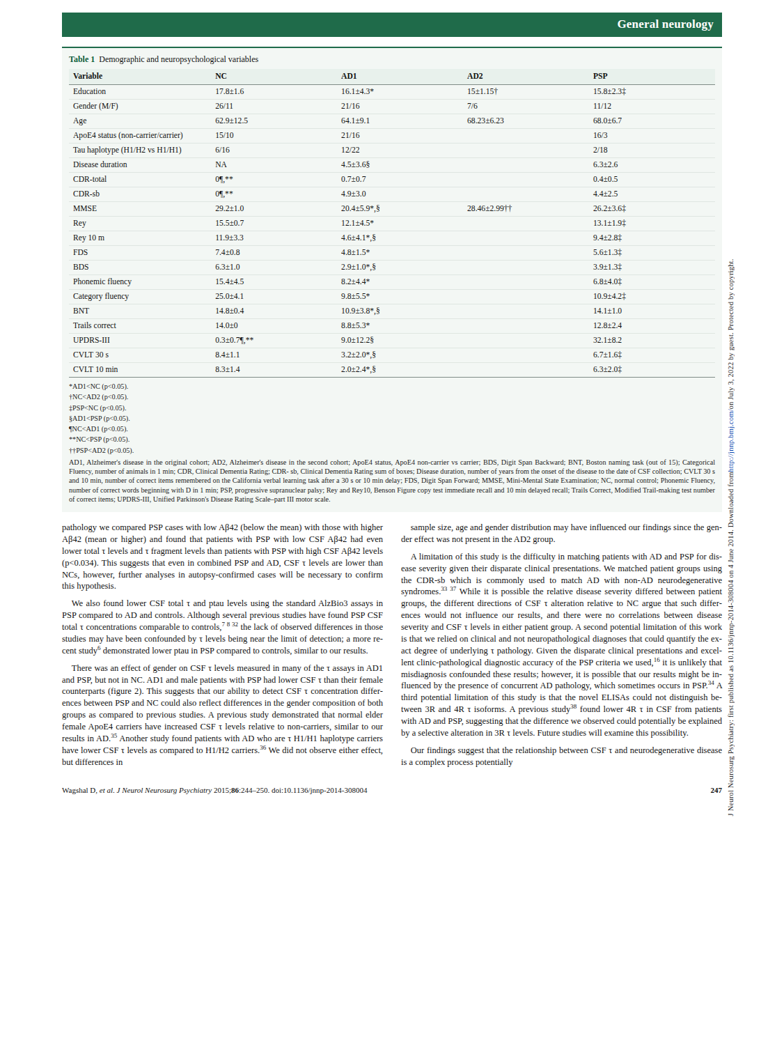J Neurol Neurosurg Psychiatry: first published as 10.1136/jnnp-2014-308004 on 4 June 2014. Downloaded from http://jnnp.bmj.com/ on July 3, 2022 by guest. Protected by copyright.
General neurology
Table 1 Demographic and neuropsychological variables
| Variable | NC | AD1 | AD2 | PSP |
| --- | --- | --- | --- | --- |
| Education | 17.8±1.6 | 16.1±4.3* | 15±1.15† | 15.8±2.3‡ |
| Gender (M/F) | 26/11 | 21/16 | 7/6 | 11/12 |
| Age | 62.9±12.5 | 64.1±9.1 | 68.23±6.23 | 68.0±6.7 |
| ApoE4 status (non-carrier/carrier) | 15/10 | 21/16 | | 16/3 |
| Tau haplotype (H1/H2 vs H1/H1) | 6/16 | 12/22 | | 2/18 |
| Disease duration | NA | 4.5±3.6§ | | 6.3±2.6 |
| CDR-total | 0¶,** | 0.7±0.7 | | 0.4±0.5 |
| CDR-sb | 0¶,** | 4.9±3.0 | | 4.4±2.5 |
| MMSE | 29.2±1.0 | 20.4±5.9*,§ | 28.46±2.99†† | 26.2±3.6‡ |
| Rey | 15.5±0.7 | 12.1±4.5* | | 13.1±1.9‡ |
| Rey 10 m | 11.9±3.3 | 4.6±4.1*,§ | | 9.4±2.8‡ |
| FDS | 7.4±0.8 | 4.8±1.5* | | 5.6±1.3‡ |
| BDS | 6.3±1.0 | 2.9±1.0*,§ | | 3.9±1.3‡ |
| Phonemic fluency | 15.4±4.5 | 8.2±4.4* | | 6.8±4.0‡ |
| Category fluency | 25.0±4.1 | 9.8±5.5* | | 10.9±4.2‡ |
| BNT | 14.8±0.4 | 10.9±3.8*,§ | | 14.1±1.0 |
| Trails correct | 14.0±0 | 8.8±5.3* | | 12.8±2.4 |
| UPDRS-III | 0.3±0.7¶,** | 9.0±12.2§ | | 32.1±8.2 |
| CVLT 30 s | 8.4±1.1 | 3.2±2.0*,§ | | 6.7±1.6‡ |
| CVLT 10 min | 8.3±1.4 | 2.0±2.4*,§ | | 6.3±2.0‡ |
*AD1<NC (p<0.05).
†NC<AD2 (p<0.05).
‡PSP<NC (p<0.05).
§AD1<PSP (p<0.05).
¶NC<AD1 (p<0.05).
**NC<PSP (p<0.05).
††PSP<AD2 (p<0.05).
AD1, Alzheimer's disease in the original cohort; AD2, Alzheimer's disease in the second cohort; ApoE4 status, ApoE4 non-carrier vs carrier; BDS, Digit Span Backward; BNT, Boston naming task (out of 15); Categorical Fluency, number of animals in 1 min; CDR, Clinical Dementia Rating; CDR- sb, Clinical Dementia Rating sum of boxes; Disease duration, number of years from the onset of the disease to the date of CSF collection; CVLT 30 s and 10 min, number of correct items remembered on the California verbal learning task after a 30 s or 10 min delay; FDS, Digit Span Forward; MMSE, Mini-Mental State Examination; NC, normal control; Phonemic Fluency, number of correct words beginning with D in 1 min; PSP, progressive supranuclear palsy; Rey and Rey10, Benson Figure copy test immediate recall and 10 min delayed recall; Trails Correct, Modified Trail-making test number of correct items; UPDRS-III, Unified Parkinson's Disease Rating Scale–part III motor scale.
pathology we compared PSP cases with low Aβ42 (below the mean) with those with higher Aβ42 (mean or higher) and found that patients with PSP with low CSF Aβ42 had even lower total τ levels and τ fragment levels than patients with PSP with high CSF Aβ42 levels (p<0.034). This suggests that even in combined PSP and AD, CSF τ levels are lower than NCs, however, further analyses in autopsy-confirmed cases will be necessary to confirm this hypothesis.
We also found lower CSF total τ and ptau levels using the standard AlzBio3 assays in PSP compared to AD and controls. Although several previous studies have found PSP CSF total τ concentrations comparable to controls,7 8 32 the lack of observed differences in those studies may have been confounded by τ levels being near the limit of detection; a more recent study6 demonstrated lower ptau in PSP compared to controls, similar to our results.
There was an effect of gender on CSF τ levels measured in many of the τ assays in AD1 and PSP, but not in NC. AD1 and male patients with PSP had lower CSF τ than their female counterparts (figure 2). This suggests that our ability to detect CSF τ concentration differences between PSP and NC could also reflect differences in the gender composition of both groups as compared to previous studies. A previous study demonstrated that normal elder female ApoE4 carriers have increased CSF τ levels relative to non-carriers, similar to our results in AD.35 Another study found patients with AD who are τ H1/H1 haplotype carriers have lower CSF τ levels as compared to H1/H2 carriers.36 We did not observe either effect, but differences in
sample size, age and gender distribution may have influenced our findings since the gender effect was not present in the AD2 group.
A limitation of this study is the difficulty in matching patients with AD and PSP for disease severity given their disparate clinical presentations. We matched patient groups using the CDR-sb which is commonly used to match AD with non-AD neurodegenerative syndromes.33 37 While it is possible the relative disease severity differed between patient groups, the different directions of CSF τ alteration relative to NC argue that such differences would not influence our results, and there were no correlations between disease severity and CSF τ levels in either patient group. A second potential limitation of this work is that we relied on clinical and not neuropathological diagnoses that could quantify the exact degree of underlying τ pathology. Given the disparate clinical presentations and excellent clinic-pathological diagnostic accuracy of the PSP criteria we used,16 it is unlikely that misdiagnosis confounded these results; however, it is possible that our results might be influenced by the presence of concurrent AD pathology, which sometimes occurs in PSP.34 A third potential limitation of this study is that the novel ELISAs could not distinguish between 3R and 4R τ isoforms. A previous study38 found lower 4R τ in CSF from patients with AD and PSP, suggesting that the difference we observed could potentially be explained by a selective alteration in 3R τ levels. Future studies will examine this possibility.
Our findings suggest that the relationship between CSF τ and neurodegenerative disease is a complex process potentially
247 Wagshal D, et al. J Neurol Neurosurg Psychiatry 2015;86:244–250. doi:10.1136/jnnp-2014-308004